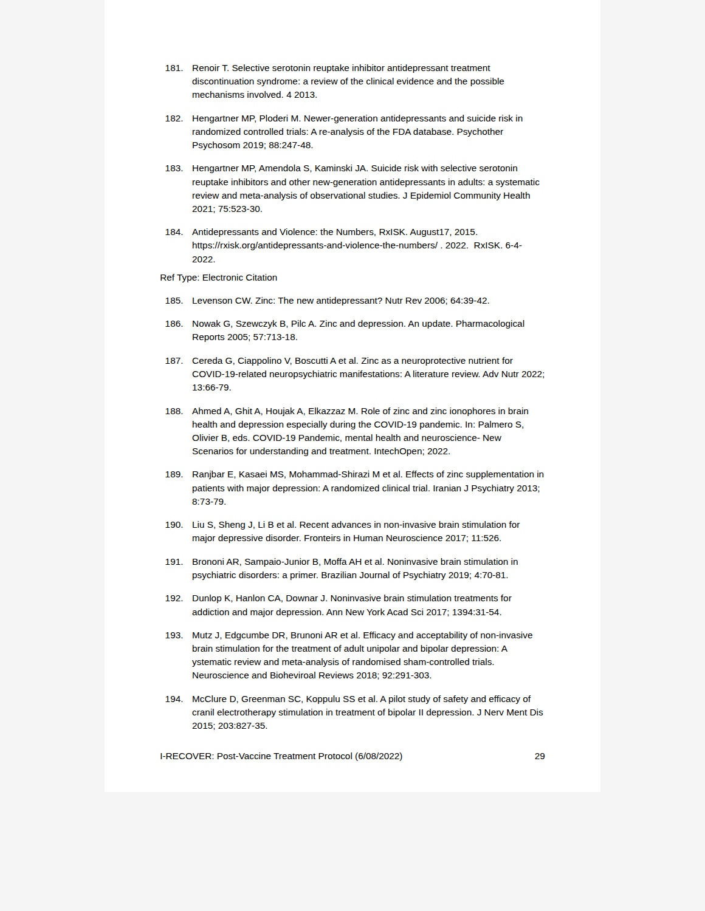181. Renoir T. Selective serotonin reuptake inhibitor antidepressant treatment discontinuation syndrome: a review of the clinical evidence and the possible mechanisms involved. 4 2013.
182. Hengartner MP, Ploderi M. Newer-generation antidepressants and suicide risk in randomized controlled trials: A re-analysis of the FDA database. Psychother Psychosom 2019; 88:247-48.
183. Hengartner MP, Amendola S, Kaminski JA. Suicide risk with selective serotonin reuptake inhibitors and other new-generation antidepressants in adults: a systematic review and meta-analysis of observational studies. J Epidemiol Community Health 2021; 75:523-30.
184. Antidepressants and Violence: the Numbers, RxISK. August17, 2015. https://rxisk.org/antidepressants-and-violence-the-numbers/ . 2022. RxISK. 6-4-2022.
Ref Type: Electronic Citation
185. Levenson CW. Zinc: The new antidepressant? Nutr Rev 2006; 64:39-42.
186. Nowak G, Szewczyk B, Pilc A. Zinc and depression. An update. Pharmacological Reports 2005; 57:713-18.
187. Cereda G, Ciappolino V, Boscutti A et al. Zinc as a neuroprotective nutrient for COVID-19-related neuropsychiatric manifestations: A literature review. Adv Nutr 2022; 13:66-79.
188. Ahmed A, Ghit A, Houjak A, Elkazzaz M. Role of zinc and zinc ionophores in brain health and depression especially during the COVID-19 pandemic. In: Palmero S, Olivier B, eds. COVID-19 Pandemic, mental health and neuroscience- New Scenarios for understanding and treatment. IntechOpen; 2022.
189. Ranjbar E, Kasaei MS, Mohammad-Shirazi M et al. Effects of zinc supplementation in patients with major depression: A randomized clinical trial. Iranian J Psychiatry 2013; 8:73-79.
190. Liu S, Sheng J, Li B et al. Recent advances in non-invasive brain stimulation for major depressive disorder. Fronteirs in Human Neuroscience 2017; 11:526.
191. Brononi AR, Sampaio-Junior B, Moffa AH et al. Noninvasive brain stimulation in psychiatric disorders: a primer. Brazilian Journal of Psychiatry 2019; 4:70-81.
192. Dunlop K, Hanlon CA, Downar J. Noninvasive brain stimulation treatments for addiction and major depression. Ann New York Acad Sci 2017; 1394:31-54.
193. Mutz J, Edgcumbe DR, Brunoni AR et al. Efficacy and acceptability of non-invasive brain stimulation for the treatment of adult unipolar and bipolar depression: A ystematic review and meta-analysis of randomised sham-controlled trials. Neuroscience and Bioheviroal Reviews 2018; 92:291-303.
194. McClure D, Greenman SC, Koppulu SS et al. A pilot study of safety and efficacy of cranil electrotherapy stimulation in treatment of bipolar II depression. J Nerv Ment Dis 2015; 203:827-35.
I-RECOVER: Post-Vaccine Treatment Protocol (6/08/2022) 29